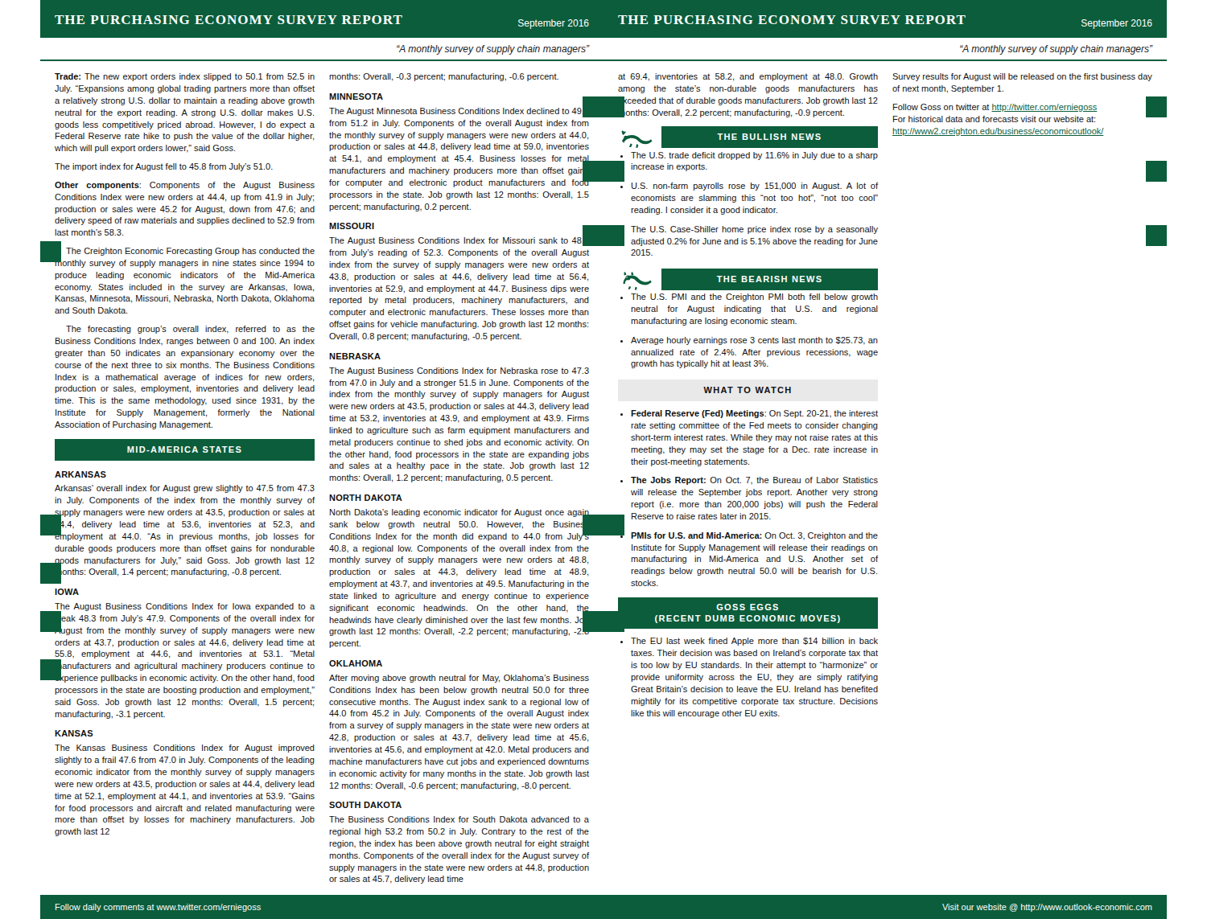The Purchasing Economy Survey Report
September 2016
“A monthly survey of supply chain managers”
Trade: The new export orders index slipped to 50.1 from 52.5 in July. “Expansions among global trading partners more than offset a relatively strong U.S. dollar to maintain a reading above growth neutral for the export reading. A strong U.S. dollar makes U.S. goods less competitively priced abroad. However, I do expect a Federal Reserve rate hike to push the value of the dollar higher, which will pull export orders lower,” said Goss.
The import index for August fell to 45.8 from July’s 51.0.
Other components: Components of the August Business Conditions Index were new orders at 44.4, up from 41.9 in July; production or sales were 45.2 for August, down from 47.6; and delivery speed of raw materials and supplies declined to 52.9 from last month’s 58.3.
The Creighton Economic Forecasting Group has conducted the monthly survey of supply managers in nine states since 1994 to produce leading economic indicators of the Mid-America economy. States included in the survey are Arkansas, Iowa, Kansas, Minnesota, Missouri, Nebraska, North Dakota, Oklahoma and South Dakota.
The forecasting group’s overall index, referred to as the Business Conditions Index, ranges between 0 and 100. An index greater than 50 indicates an expansionary economy over the course of the next three to six months. The Business Conditions Index is a mathematical average of indices for new orders, production or sales, employment, inventories and delivery lead time. This is the same methodology, used since 1931, by the Institute for Supply Management, formerly the National Association of Purchasing Management.
Mid-America States
ARKANSAS
Arkansas’ overall index for August grew slightly to 47.5 from 47.3 in July. Components of the index from the monthly survey of supply managers were new orders at 43.5, production or sales at 44.4, delivery lead time at 53.6, inventories at 52.3, and employment at 44.0. “As in previous months, job losses for durable goods producers more than offset gains for nondurable goods manufacturers for July,” said Goss. Job growth last 12 months: Overall, 1.4 percent; manufacturing, -0.8 percent.
IOWA
The August Business Conditions Index for Iowa expanded to a weak 48.3 from July’s 47.9. Components of the overall index for August from the monthly survey of supply managers were new orders at 43.7, production or sales at 44.6, delivery lead time at 55.8, employment at 44.6, and inventories at 53.1. “Metal manufacturers and agricultural machinery producers continue to experience pullbacks in economic activity. On the other hand, food processors in the state are boosting production and employment,” said Goss. Job growth last 12 months: Overall, 1.5 percent; manufacturing, -3.1 percent.
KANSAS
The Kansas Business Conditions Index for August improved slightly to a frail 47.6 from 47.0 in July. Components of the leading economic indicator from the monthly survey of supply managers were new orders at 43.5, production or sales at 44.4, delivery lead time at 52.1, employment at 44.1, and inventories at 53.9. “Gains for food processors and aircraft and related manufacturing were more than offset by losses for machinery manufacturers. Job growth last 12
months: Overall, -0.3 percent; manufacturing, -0.6 percent.
MINNESOTA
The August Minnesota Business Conditions Index declined to 49.4 from 51.2 in July. Components of the overall August index from the monthly survey of supply managers were new orders at 44.0, production or sales at 44.8, delivery lead time at 59.0, inventories at 54.1, and employment at 45.4. Business losses for metal manufacturers and machinery producers more than offset gains for computer and electronic product manufacturers and food processors in the state. Job growth last 12 months: Overall, 1.5 percent; manufacturing, 0.2 percent.
MISSOURI
The August Business Conditions Index for Missouri sank to 48.5 from July’s reading of 52.3. Components of the overall August index from the survey of supply managers were new orders at 43.8, production or sales at 44.6, delivery lead time at 56.4, inventories at 52.9, and employment at 44.7. Business dips were reported by metal producers, machinery manufacturers, and computer and electronic manufacturers. These losses more than offset gains for vehicle manufacturing. Job growth last 12 months: Overall, 0.8 percent; manufacturing, -0.5 percent.
NEBRASKA
The August Business Conditions Index for Nebraska rose to 47.3 from 47.0 in July and a stronger 51.5 in June. Components of the index from the monthly survey of supply managers for August were new orders at 43.5, production or sales at 44.3, delivery lead time at 53.2, inventories at 43.9, and employment at 43.9. Firms linked to agriculture such as farm equipment manufacturers and metal producers continue to shed jobs and economic activity. On the other hand, food processors in the state are expanding jobs and sales at a healthy pace in the state. Job growth last 12 months: Overall, 1.2 percent; manufacturing, 0.5 percent.
NORTH DAKOTA
North Dakota’s leading economic indicator for August once again sank below growth neutral 50.0. However, the Business Conditions Index for the month did expand to 44.0 from July’s 40.8, a regional low. Components of the overall index from the monthly survey of supply managers were new orders at 48.8, production or sales at 44.3, delivery lead time at 48.9, employment at 43.7, and inventories at 49.5. Manufacturing in the state linked to agriculture and energy continue to experience significant economic headwinds. On the other hand, the headwinds have clearly diminished over the last few months. Job growth last 12 months: Overall, -2.2 percent; manufacturing, -2.8 percent.
OKLAHOMA
After moving above growth neutral for May, Oklahoma’s Business Conditions Index has been below growth neutral 50.0 for three consecutive months. The August index sank to a regional low of 44.0 from 45.2 in July. Components of the overall August index from a survey of supply managers in the state were new orders at 42.8, production or sales at 43.7, delivery lead time at 45.6, inventories at 45.6, and employment at 42.0. Metal producers and machine manufacturers have cut jobs and experienced downturns in economic activity for many months in the state. Job growth last 12 months: Overall, -0.6 percent; manufacturing, -8.0 percent.
SOUTH DAKOTA
The Business Conditions Index for South Dakota advanced to a regional high 53.2 from 50.2 in July. Contrary to the rest of the region, the index has been above growth neutral for eight straight months. Components of the overall index for the August survey of supply managers in the state were new orders at 44.8, production or sales at 45.7, delivery lead time
Follow daily comments at www.twitter.com/erniegoss
The Purchasing Economy Survey Report
September 2016
“A monthly survey of supply chain managers”
at 69.4, inventories at 58.2, and employment at 48.0. Growth among the state’s non-durable goods manufacturers has exceeded that of durable goods manufacturers. Job growth last 12 months: Overall, 2.2 percent; manufacturing, -0.9 percent.
The Bullish News
The U.S. trade deficit dropped by 11.6% in July due to a sharp increase in exports.
U.S. non-farm payrolls rose by 151,000 in August. A lot of economists are slamming this “not too hot”, “not too cool” reading. I consider it a good indicator.
The U.S. Case-Shiller home price index rose by a seasonally adjusted 0.2% for June and is 5.1% above the reading for June 2015.
The Bearish News
The U.S. PMI and the Creighton PMI both fell below growth neutral for August indicating that U.S. and regional manufacturing are losing economic steam.
Average hourly earnings rose 3 cents last month to $25.73, an annualized rate of 2.4%. After previous recessions, wage growth has typically hit at least 3%.
What to Watch
Federal Reserve (Fed) Meetings: On Sept. 20-21, the interest rate setting committee of the Fed meets to consider changing short-term interest rates. While they may not raise rates at this meeting, they may set the stage for a Dec. rate increase in their post-meeting statements.
The Jobs Report: On Oct. 7, the Bureau of Labor Statistics will release the September jobs report. Another very strong report (i.e. more than 200,000 jobs) will push the Federal Reserve to raise rates later in 2015.
PMIs for U.S. and Mid-America: On Oct. 3, Creighton and the Institute for Supply Management will release their readings on manufacturing in Mid-America and U.S. Another set of readings below growth neutral 50.0 will be bearish for U.S. stocks.
Goss Eggs
(Recent Dumb Economic Moves)
The EU last week fined Apple more than $14 billion in back taxes. Their decision was based on Ireland’s corporate tax that is too low by EU standards. In their attempt to “harmonize” or provide uniformity across the EU, they are simply ratifying Great Britain’s decision to leave the EU. Ireland has benefited mightily for its competitive corporate tax structure. Decisions like this will encourage other EU exits.
Survey results for August will be released on the first business day of next month, September 1.
Follow Goss on twitter at http://twitter.com/erniegoss
For historical data and forecasts visit our website at:
http://www2.creighton.edu/business/economicoutlook/
Visit our website @ http://www.outlook-economic.com